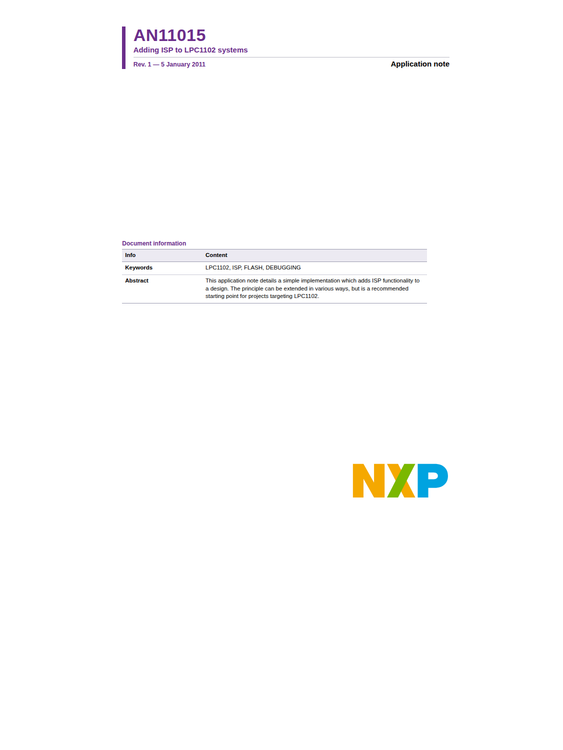AN11015
Adding ISP to LPC1102 systems
Rev. 1 — 5 January 2011 Application note
Document information
| Info | Content |
| --- | --- |
| Keywords | LPC1102, ISP, FLASH, DEBUGGING |
| Abstract | This application note details a simple implementation which adds ISP functionality to a design. The principle can be extended in various ways, but is a recommended starting point for projects targeting LPC1102. |